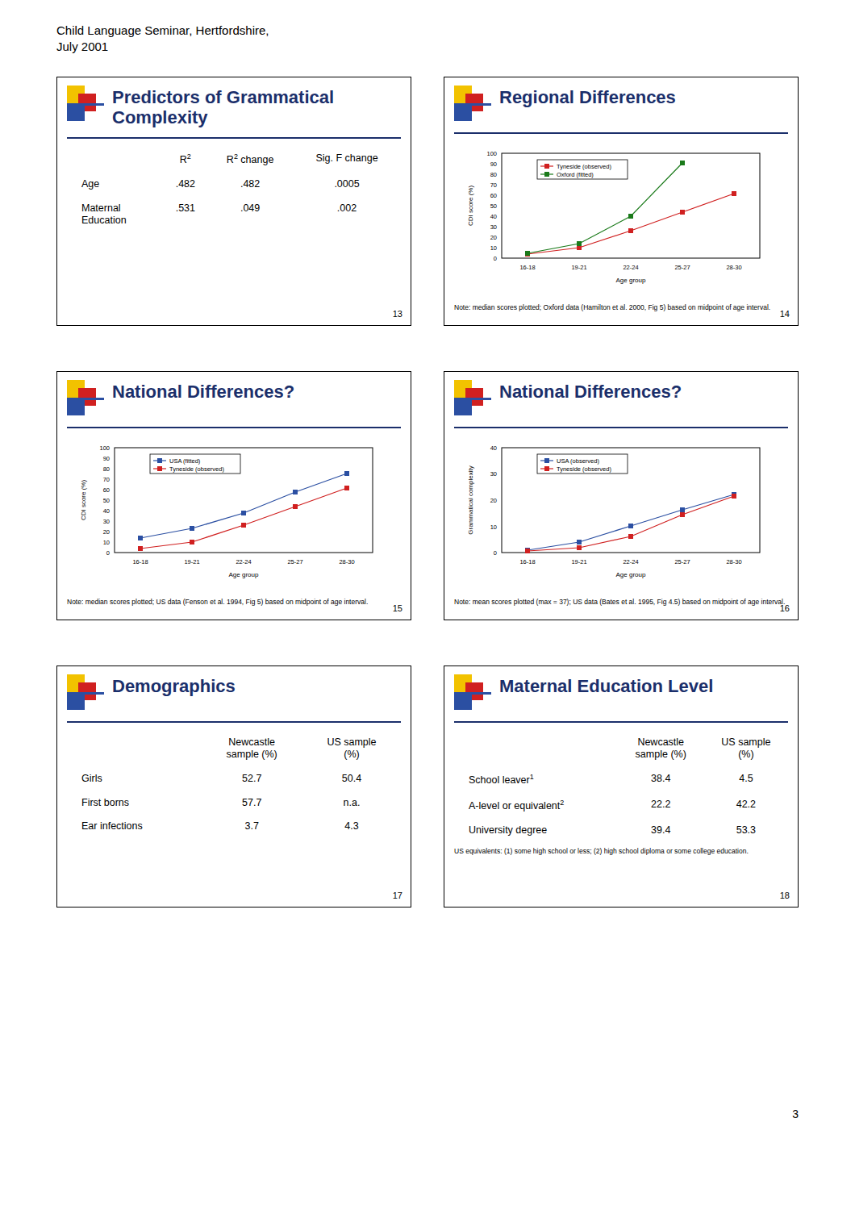Child Language Seminar, Hertfordshire,
July 2001
Predictors of Grammatical
Complexity
| | R 2 | R 2 change | Sig. F change |
| --- | --- | --- | --- |
| Age | .482 | .482 | .0005 |
| Maternal Education | .531 | .049 | .002 |
13
Regional Differences
100 90 80 70 60 50 40 30 20 10 0 16-18 19-21 22-24 25-27 28-30 Age group CDI score (%) Tyneside (observed) Oxford (fitted)
Note: median scores plotted; Oxford data (Hamilton et al. 2000, Fig 5) based on midpoint of age interval.
14
National Differences?
100 90 80 70 60 50 40 30 20 10 0 16-18 19-21 22-24 25-27 28-30 Age group CDI score (%) USA (fitted) Tyneside (observed)
Note: median scores plotted; US data (Fenson et al. 1994, Fig 5) based on midpoint of age interval.
15
National Differences?
40 30 20 10 0 16-18 19-21 22-24 25-27 28-30 Age group Grammatical complexity USA (observed) Tyneside (observed)
Note: mean scores plotted (max = 37); US data (Bates et al. 1995, Fig 4.5) based on midpoint of age interval.
16
Demographics
| | Newcastle sample (%) | US sample (%) |
| --- | --- | --- |
| Girls | 52.7 | 50.4 |
| First borns | 57.7 | n.a. |
| Ear infections | 3.7 | 4.3 |
17
Maternal Education Level
| | Newcastle sample (%) | US sample (%) |
| --- | --- | --- |
| School leaver 1 | 38.4 | 4.5 |
| A-level or equivalent 2 | 22.2 | 42.2 |
| University degree | 39.4 | 53.3 |
US equivalents: (1) some high school or less; (2) high school diploma or some college education.
18
3